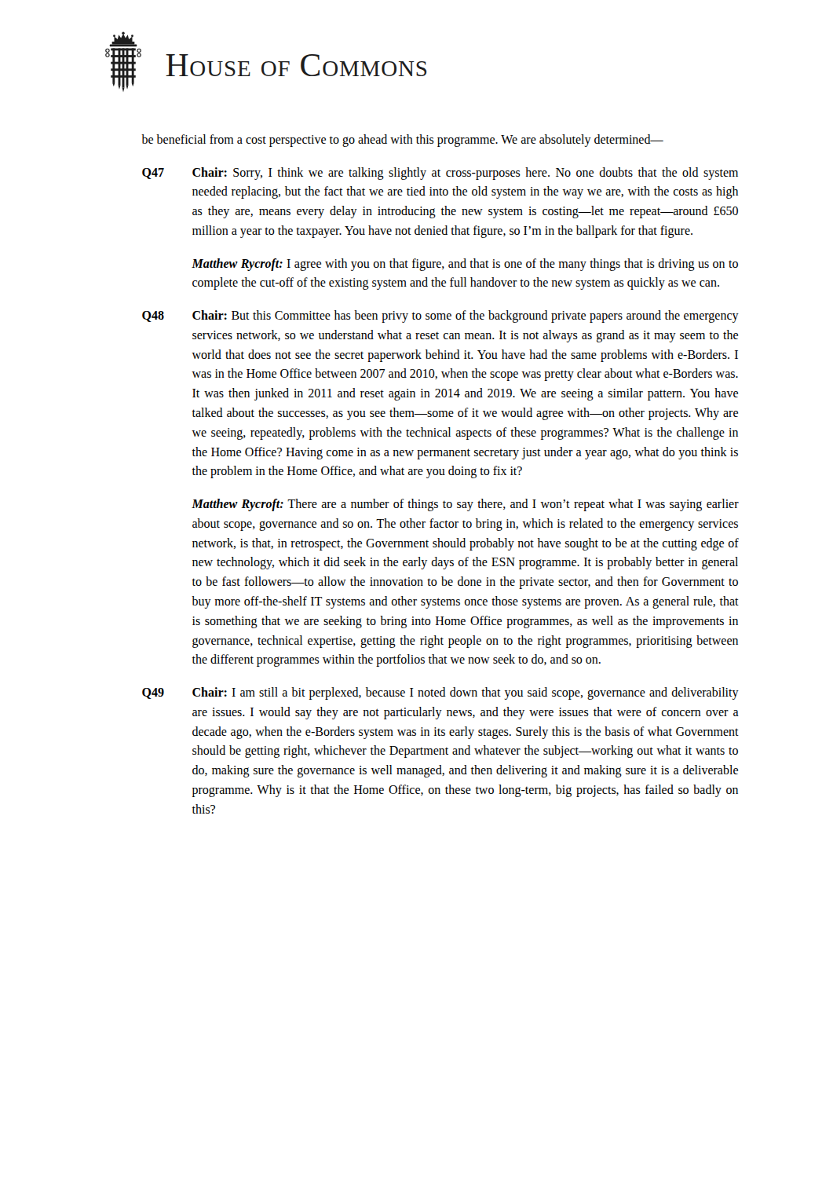House of Commons
be beneficial from a cost perspective to go ahead with this programme. We are absolutely determined—
Q47
Chair: Sorry, I think we are talking slightly at cross-purposes here. No one doubts that the old system needed replacing, but the fact that we are tied into the old system in the way we are, with the costs as high as they are, means every delay in introducing the new system is costing—let me repeat—around £650 million a year to the taxpayer. You have not denied that figure, so I’m in the ballpark for that figure.
Matthew Rycroft: I agree with you on that figure, and that is one of the many things that is driving us on to complete the cut-off of the existing system and the full handover to the new system as quickly as we can.
Q48
Chair: But this Committee has been privy to some of the background private papers around the emergency services network, so we understand what a reset can mean. It is not always as grand as it may seem to the world that does not see the secret paperwork behind it. You have had the same problems with e-Borders. I was in the Home Office between 2007 and 2010, when the scope was pretty clear about what e-Borders was. It was then junked in 2011 and reset again in 2014 and 2019. We are seeing a similar pattern. You have talked about the successes, as you see them—some of it we would agree with—on other projects. Why are we seeing, repeatedly, problems with the technical aspects of these programmes? What is the challenge in the Home Office? Having come in as a new permanent secretary just under a year ago, what do you think is the problem in the Home Office, and what are you doing to fix it?
Matthew Rycroft: There are a number of things to say there, and I won’t repeat what I was saying earlier about scope, governance and so on. The other factor to bring in, which is related to the emergency services network, is that, in retrospect, the Government should probably not have sought to be at the cutting edge of new technology, which it did seek in the early days of the ESN programme. It is probably better in general to be fast followers—to allow the innovation to be done in the private sector, and then for Government to buy more off-the-shelf IT systems and other systems once those systems are proven. As a general rule, that is something that we are seeking to bring into Home Office programmes, as well as the improvements in governance, technical expertise, getting the right people on to the right programmes, prioritising between the different programmes within the portfolios that we now seek to do, and so on.
Q49
Chair: I am still a bit perplexed, because I noted down that you said scope, governance and deliverability are issues. I would say they are not particularly news, and they were issues that were of concern over a decade ago, when the e-Borders system was in its early stages. Surely this is the basis of what Government should be getting right, whichever the Department and whatever the subject—working out what it wants to do, making sure the governance is well managed, and then delivering it and making sure it is a deliverable programme. Why is it that the Home Office, on these two long-term, big projects, has failed so badly on this?